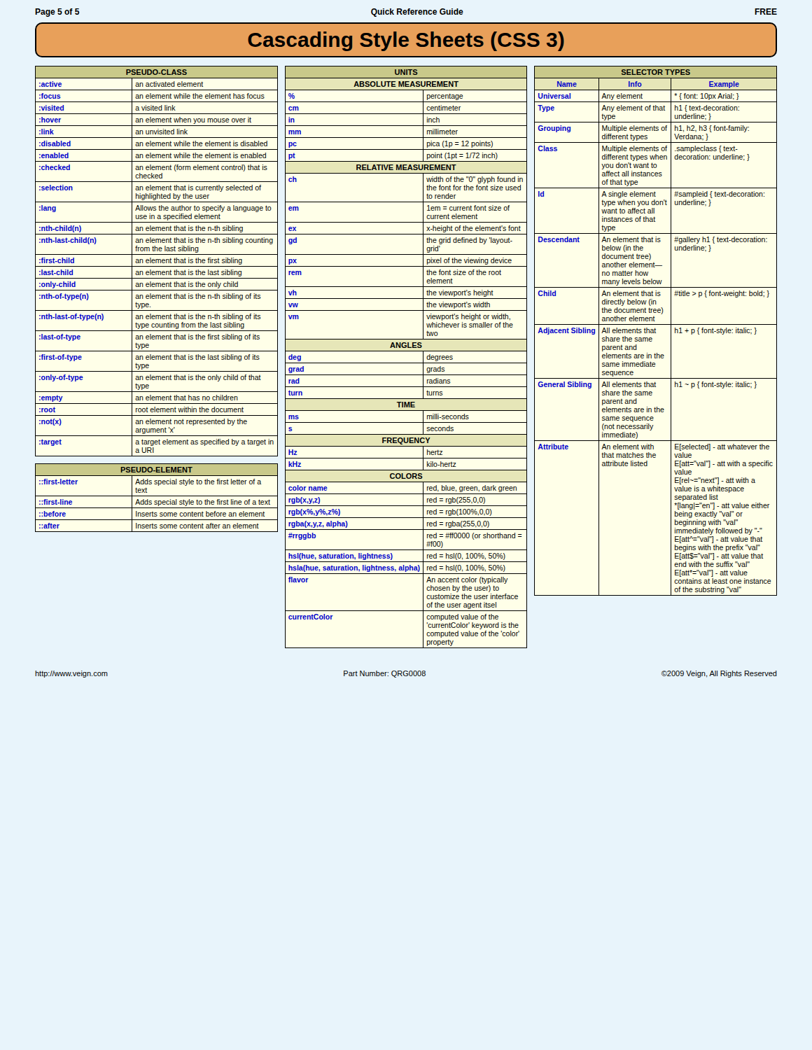Page 5 of 5
Quick Reference Guide
FREE
Cascading Style Sheets (CSS 3)
| PSEUDO-CLASS |
| --- |
| :active | an activated element |
| :focus | an element while the element has focus |
| :visited | a visited link |
| :hover | an element when you mouse over it |
| :link | an unvisited link |
| :disabled | an element while the element is disabled |
| :enabled | an element while the element is enabled |
| :checked | an element (form element control) that is checked |
| :selection | an element that is currently selected of highlighted by the user |
| :lang | Allows the author to specify a language to use in a specified element |
| :nth-child(n) | an element that is the n-th sibling |
| :nth-last-child(n) | an element that is the n-th sibling counting from the last sibling |
| :first-child | an element that is the first sibling |
| :last-child | an element that is the last sibling |
| :only-child | an element that is the only child |
| :nth-of-type(n) | an element that is the n-th sibling of its type. |
| :nth-last-of-type(n) | an element that is the n-th sibling of its type counting from the last sibling |
| :last-of-type | an element that is the first sibling of its type |
| :first-of-type | an element that is the last sibling of its type |
| :only-of-type | an element that is the only child of that type |
| :empty | an element that has no children |
| :root | root element within the document |
| :not(x) | an element not represented by the argument 'x' |
| :target | a target element as specified by a target in a URI |
| PSEUDO-ELEMENT |
| --- |
| ::first-letter | Adds special style to the first letter of a text |
| ::first-line | Adds special style to the first line of a text |
| ::before | Inserts some content before an element |
| ::after | Inserts some content after an element |
| UNITS |
| --- |
| ABSOLUTE MEASUREMENT |
| % | percentage |
| cm | centimeter |
| in | inch |
| mm | millimeter |
| pc | pica (1p = 12 points) |
| pt | point (1pt = 1/72 inch) |
| RELATIVE MEASUREMENT |
| ch | width of the "0" glyph found in the font for the font size used to render |
| em | 1em = current font size of current element |
| ex | x-height of the element's font |
| gd | the grid defined by 'layout-grid' |
| px | pixel of the viewing device |
| rem | the font size of the root element |
| vh | the viewport's height |
| vw | the viewport's width |
| vm | viewport's height or width, whichever is smaller of the two |
| ANGLES |
| deg | degrees |
| grad | grads |
| rad | radians |
| turn | turns |
| TIME |
| ms | milli-seconds |
| s | seconds |
| FREQUENCY |
| Hz | hertz |
| kHz | kilo-hertz |
| COLORS |
| color name | red, blue, green, dark green |
| rgb(x,y,z) | red = rgb(255,0,0) |
| rgb(x%,y%,z%) | red = rgb(100%,0,0) |
| rgba(x,y,z, alpha) | red = rgba(255,0,0) |
| #rrggbb | red = #ff0000 (or shorthand = #f00) |
| hsl(hue, saturation, lightness) | red = hsl(0, 100%, 50%) |
| hsla(hue, saturation, lightness, alpha) | red = hsl(0, 100%, 50%) |
| flavor | An accent color (typically chosen by the user) to customize the user interface of the user agent itsel |
| currentColor | computed value of the 'currentColor' keyword is the computed value of the 'color' property |
| SELECTOR TYPES |
| --- |
| Name | Info | Example |
| Universal | Any element | * { font: 10px Arial; } |
| Type | Any element of that type | h1 { text-decoration: underline; } |
| Grouping | Multiple elements of different types | h1, h2, h3 { font-family: Verdana; } |
| Class | Multiple elements of different types when you don't want to affect all instances of that type | .sampleclass { text-decoration: underline; } |
| Id | A single element type when you don't want to affect all instances of that type | #sampleid { text-decoration: underline; } |
| Descendant | An element that is below (in the document tree) another element—no matter how many levels below | #gallery h1 { text-decoration: underline; } |
| Child | An element that is directly below (in the document tree) another element | #title > p { font-weight: bold; } |
| Adjacent Sibling | All elements that share the same parent and elements are in the same immediate sequence | h1 + p { font-style: italic; } |
| General Sibling | All elements that share the same parent and elements are in the same sequence (not necessarily immediate) | h1 ~ p { font-style: italic; } |
| Attribute | An element with that matches the attribute listed | E[selected] - att whatever the value E[att="val"] - att with a specific value E[rel~="next"] - att with a value is a whitespace separated list *[lang/="en"] - att value either being exactly "val" or beginning with "val" immediately followed by "-" E[att^="val"] - att value that begins with the prefix "val" E[att$="val"] - att value that end with the suffix "val" E[att*="val"] - att value contains at least one instance of the substring "val" |
http://www.veign.com
Part Number: QRG0008
©2009 Veign, All Rights Reserved